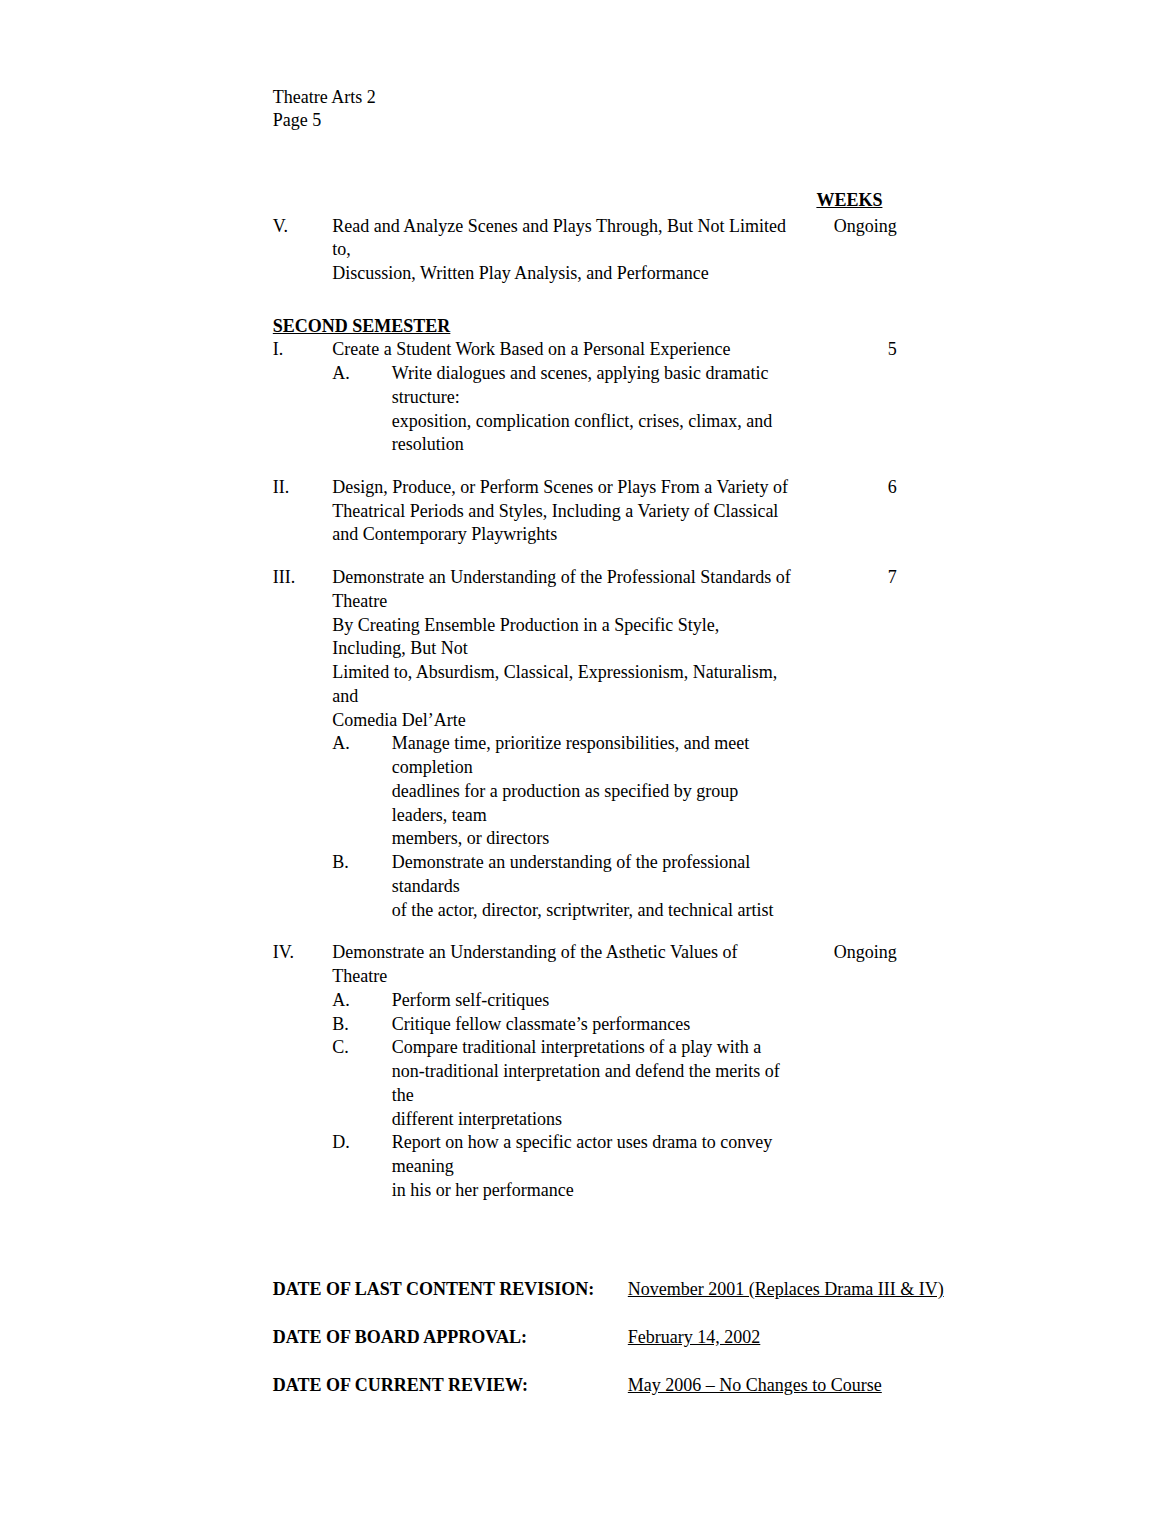Theatre Arts 2
Page 5
WEEKS
| V. | Read and Analyze Scenes and Plays Through, But Not Limited to, Discussion, Written Play Analysis, and Performance | Ongoing |
SECOND SEMESTER
| I. | Create a Student Work Based on a Personal Experience / A. / Write dialogues and scenes, applying basic dramatic structure: exposition, complication conflict, crises, climax, and resolution / | 5 |
| II. | Design, Produce, or Perform Scenes or Plays From a Variety of Theatrical Periods and Styles, Including a Variety of Classical and Contemporary Playwrights | 6 |
| III. | Demonstrate an Understanding of the Professional Standards of Theatre By Creating Ensemble Production in a Specific Style, Including, But Not Limited to, Absurdism, Classical, Expressionism, Naturalism, and Comedia Del’Arte / A. / Manage time, prioritize responsibilities, and meet completion deadlines for a production as specified by group leaders, team members, or directors / / B. / Demonstrate an understanding of the professional standards of the actor, director, scriptwriter, and technical artist / | 7 |
| IV. | Demonstrate an Understanding of the Asthetic Values of Theatre / A. / Perform self-critiques / / B. / Critique fellow classmate’s performances / / C. / Compare traditional interpretations of a play with a non-traditional interpretation and defend the merits of the different interpretations / / D. / Report on how a specific actor uses drama to convey meaning in his or her performance / | Ongoing |
| DATE OF LAST CONTENT REVISION: | November 2001 (Replaces Drama III & IV) |
| DATE OF BOARD APPROVAL: | February 14, 2002 |
| DATE OF CURRENT REVIEW: | May 2006 – No Changes to Course |